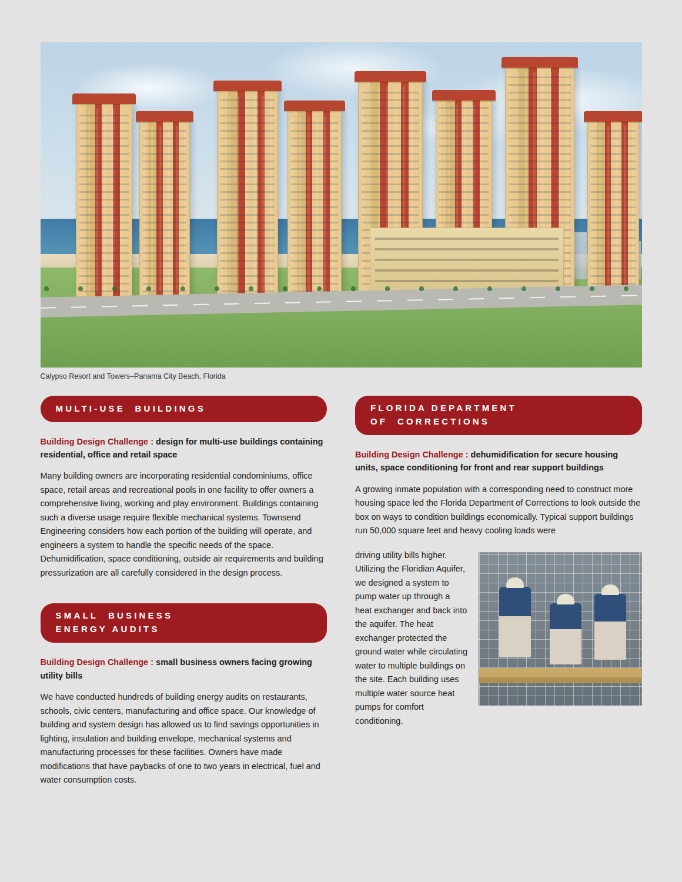Calypso Resort and Towers–Panama City Beach, Florida
MULTI-USE BUILDINGS
Building Design Challenge : design for multi-use buildings containing residential, office and retail space
Many building owners are incorporating residential condominiums, office space, retail areas and recreational pools in one facility to offer owners a comprehensive living, working and play environment. Buildings containing such a diverse usage require flexible mechanical systems. Townsend Engineering considers how each portion of the building will operate, and engineers a system to handle the specific needs of the space. Dehumidification, space conditioning, outside air requirements and building pressurization are all carefully considered in the design process.
SMALL BUSINESS
ENERGY AUDITS
Building Design Challenge : small business owners facing growing utility bills
We have conducted hundreds of building energy audits on restaurants, schools, civic centers, manufacturing and office space. Our knowledge of building and system design has allowed us to find savings opportunities in lighting, insulation and building envelope, mechanical systems and manufacturing processes for these facilities. Owners have made modifications that have paybacks of one to two years in electrical, fuel and water consumption costs.
FLORIDA DEPARTMENT
OF CORRECTIONS
Building Design Challenge : dehumidification for secure housing units, space conditioning for front and rear support buildings
A growing inmate population with a corresponding need to construct more housing space led the Florida Department of Corrections to look outside the box on ways to condition buildings economically. Typical support buildings run 50,000 square feet and heavy cooling loads were
driving utility bills higher. Utilizing the Floridian Aquifer, we designed a system to pump water up through a heat exchanger and back into the aquifer. The heat exchanger protected the ground water while circulating water to multiple buildings on the site. Each building uses multiple water source heat pumps for comfort conditioning.